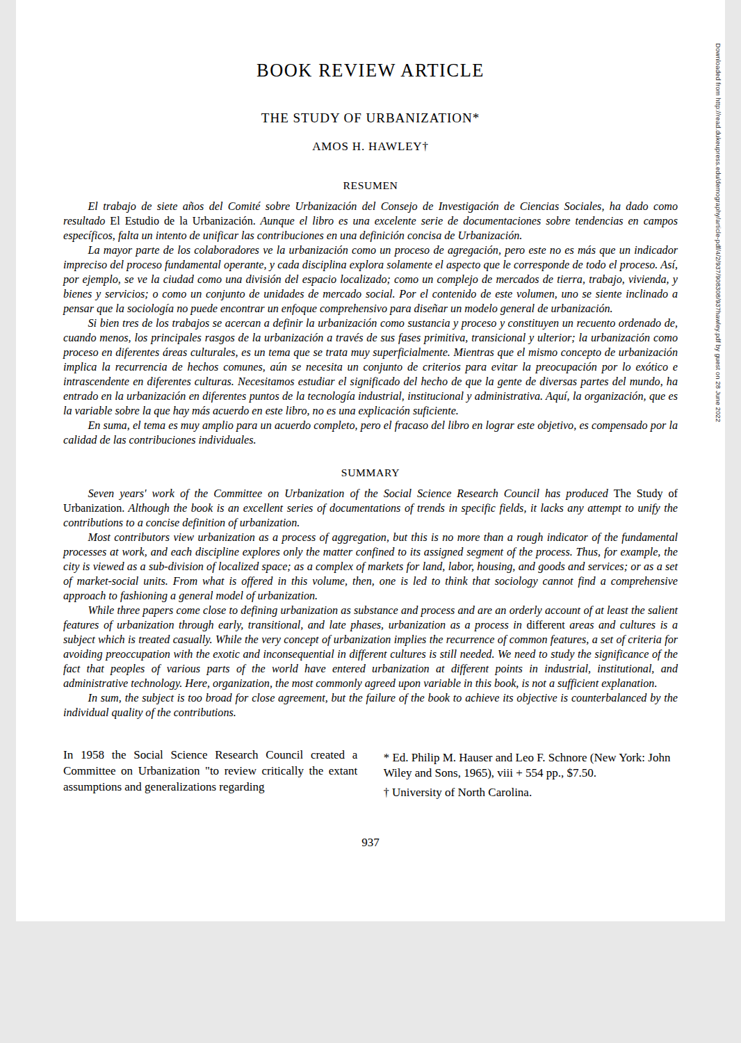Downloaded from http://read.dukeupress.edu/demography/article-pdf/4/2/937/908308/937hawley.pdf by guest on 28 June 2022
BOOK REVIEW ARTICLE
THE STUDY OF URBANIZATION*
AMOS H. HAWLEY†
RESUMEN
El trabajo de siete años del Comité sobre Urbanización del Consejo de Investigación de Ciencias Sociales, ha dado como resultado El Estudio de la Urbanización. Aunque el libro es una excelente serie de documentaciones sobre tendencias en campos específicos, falta un intento de unificar las contribuciones en una definición concisa de Urbanización.
La mayor parte de los colaboradores ve la urbanización como un proceso de agregación, pero este no es más que un indicador impreciso del proceso fundamental operante, y cada disciplina explora solamente el aspecto que le corresponde de todo el proceso. Así, por ejemplo, se ve la ciudad como una división del espacio localizado; como un complejo de mercados de tierra, trabajo, vivienda, y bienes y servicios; o como un conjunto de unidades de mercado social. Por el contenido de este volumen, uno se siente inclinado a pensar que la sociología no puede encontrar un enfoque comprehensivo para diseñar un modelo general de urbanización.
Si bien tres de los trabajos se acercan a definir la urbanización como sustancia y proceso y constituyen un recuento ordenado de, cuando menos, los principales rasgos de la urbanización a través de sus fases primitiva, transicional y ulterior; la urbanización como proceso en diferentes áreas culturales, es un tema que se trata muy superficialmente. Mientras que el mismo concepto de urbanización implica la recurrencia de hechos comunes, aún se necesita un conjunto de criterios para evitar la preocupación por lo exótico e intrascendente en diferentes culturas. Necesitamos estudiar el significado del hecho de que la gente de diversas partes del mundo, ha entrado en la urbanización en diferentes puntos de la tecnología industrial, institucional y administrativa. Aquí, la organización, que es la variable sobre la que hay más acuerdo en este libro, no es una explicación suficiente.
En suma, el tema es muy amplio para un acuerdo completo, pero el fracaso del libro en lograr este objetivo, es compensado por la calidad de las contribuciones individuales.
SUMMARY
Seven years' work of the Committee on Urbanization of the Social Science Research Council has produced The Study of Urbanization. Although the book is an excellent series of documentations of trends in specific fields, it lacks any attempt to unify the contributions to a concise definition of urbanization.
Most contributors view urbanization as a process of aggregation, but this is no more than a rough indicator of the fundamental processes at work, and each discipline explores only the matter confined to its assigned segment of the process. Thus, for example, the city is viewed as a sub-division of localized space; as a complex of markets for land, labor, housing, and goods and services; or as a set of market-social units. From what is offered in this volume, then, one is led to think that sociology cannot find a comprehensive approach to fashioning a general model of urbanization.
While three papers come close to defining urbanization as substance and process and are an orderly account of at least the salient features of urbanization through early, transitional, and late phases, urbanization as a process in different areas and cultures is a subject which is treated casually. While the very concept of urbanization implies the recurrence of common features, a set of criteria for avoiding preoccupation with the exotic and inconsequential in different cultures is still needed. We need to study the significance of the fact that peoples of various parts of the world have entered urbanization at different points in industrial, institutional, and administrative technology. Here, organization, the most commonly agreed upon variable in this book, is not a sufficient explanation.
In sum, the subject is too broad for close agreement, but the failure of the book to achieve its objective is counterbalanced by the individual quality of the contributions.
In 1958 the Social Science Research Council created a Committee on Urbanization "to review critically the extant assumptions and generalizations regarding
* Ed. Philip M. Hauser and Leo F. Schnore (New York: John Wiley and Sons, 1965), viii + 554 pp., $7.50.
† University of North Carolina.
937